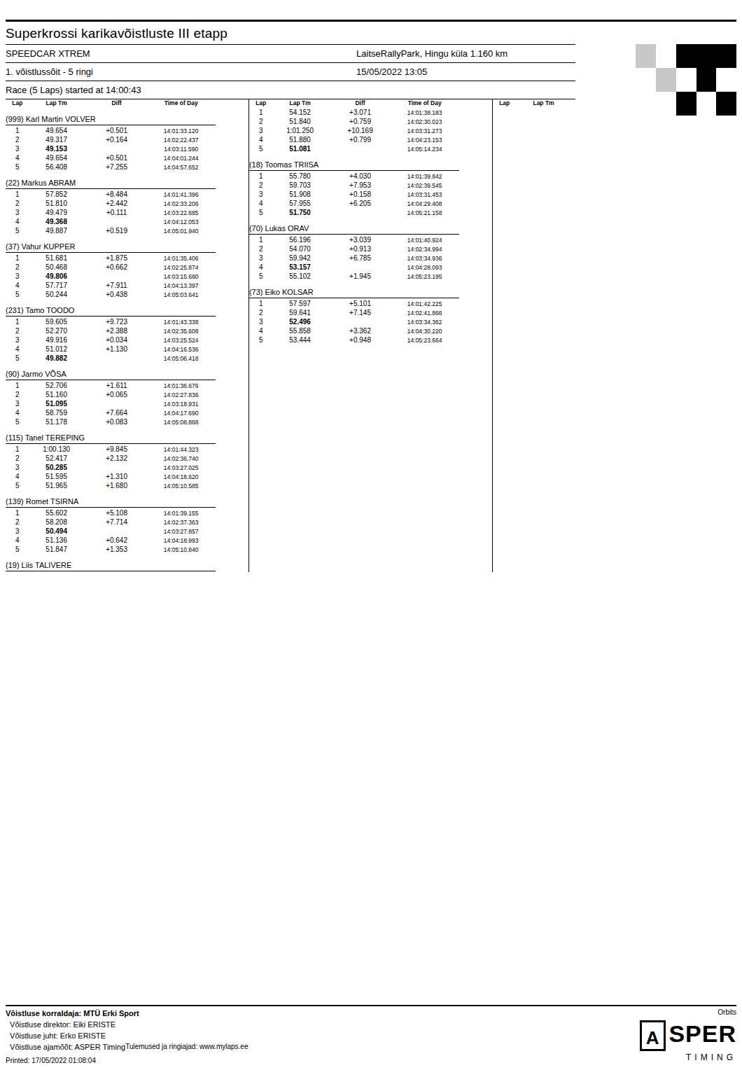Superkrossi karikavõistluste III etapp
SPEEDCAR XTREM
LaitseRallyPark, Hingu küla 1.160 km
1. võistlussõit - 5 ringi
15/05/2022 13:05
Race (5 Laps) started at 14:00:43
| Lap | Lap Tm | Diff | Time of Day |
| --- | --- | --- | --- |
(999) Karl Martin VOLVER
| 1 | 49.654 | +0.501 | 14:01:33.120 |
| 2 | 49.317 | +0.164 | 14:02:22.437 |
| 3 | 49.153 | | 14:03:11.590 |
| 4 | 49.654 | +0.501 | 14:04:01.244 |
| 5 | 56.408 | +7.255 | 14:04:57.652 |
(22) Markus ABRAM
| 1 | 57.852 | +8.484 | 14:01:41.396 |
| 2 | 51.810 | +2.442 | 14:02:33.206 |
| 3 | 49.479 | +0.111 | 14:03:22.685 |
| 4 | 49.368 | | 14:04:12.053 |
| 5 | 49.887 | +0.519 | 14:05:01.940 |
(37) Vahur KUPPER
| 1 | 51.681 | +1.875 | 14:01:35.406 |
| 2 | 50.468 | +0.662 | 14:02:25.874 |
| 3 | 49.806 | | 14:03:15.680 |
| 4 | 57.717 | +7.911 | 14:04:13.397 |
| 5 | 50.244 | +0.438 | 14:05:03.641 |
(231) Tamo TOODO
| 1 | 59.605 | +9.723 | 14:01:43.338 |
| 2 | 52.270 | +2.388 | 14:02:35.608 |
| 3 | 49.916 | +0.034 | 14:03:25.524 |
| 4 | 51.012 | +1.130 | 14:04:16.536 |
| 5 | 49.882 | | 14:05:06.418 |
(90) Jarmo VÕSA
| 1 | 52.706 | +1.611 | 14:01:36.676 |
| 2 | 51.160 | +0.065 | 14:02:27.836 |
| 3 | 51.095 | | 14:03:18.931 |
| 4 | 58.759 | +7.664 | 14:04:17.690 |
| 5 | 51.178 | +0.083 | 14:05:08.868 |
(115) Tanel TEREPING
| 1 | 1:00.130 | +9.845 | 14:01:44.323 |
| 2 | 52.417 | +2.132 | 14:02:36.740 |
| 3 | 50.285 | | 14:03:27.025 |
| 4 | 51.595 | +1.310 | 14:04:18.620 |
| 5 | 51.965 | +1.680 | 14:05:10.585 |
(139) Romet TSIRNA
| 1 | 55.602 | +5.108 | 14:01:39.155 |
| 2 | 58.208 | +7.714 | 14:02:37.363 |
| 3 | 50.494 | | 14:03:27.857 |
| 4 | 51.136 | +0.642 | 14:04:18.993 |
| 5 | 51.847 | +1.353 | 14:05:10.840 |
(19) Liis TALIVERE
| Lap | Lap Tm | Diff | Time of Day |
| --- | --- | --- | --- |
| 1 | 54.152 | +3.071 | 14:01:38.183 |
| 2 | 51.840 | +0.759 | 14:02:30.023 |
| 3 | 1:01.250 | +10.169 | 14:03:31.273 |
| 4 | 51.880 | +0.799 | 14:04:23.153 |
| 5 | 51.081 | | 14:05:14.234 |
(18) Toomas TRIISA
| 1 | 55.780 | +4.030 | 14:01:39.842 |
| 2 | 59.703 | +7.953 | 14:02:39.545 |
| 3 | 51.908 | +0.158 | 14:03:31.453 |
| 4 | 57.955 | +6.205 | 14:04:29.408 |
| 5 | 51.750 | | 14:05:21.158 |
(70) Lukas ORAV
| 1 | 56.196 | +3.039 | 14:01:40.924 |
| 2 | 54.070 | +0.913 | 14:02:34.994 |
| 3 | 59.942 | +6.785 | 14:03:34.936 |
| 4 | 53.157 | | 14:04:28.093 |
| 5 | 55.102 | +1.945 | 14:05:23.195 |
(73) Eiko KOLSAR
| 1 | 57.597 | +5.101 | 14:01:42.225 |
| 2 | 59.641 | +7.145 | 14:02:41.866 |
| 3 | 52.496 | | 14:03:34.362 |
| 4 | 55.858 | +3.362 | 14:04:30.220 |
| 5 | 53.444 | +0.948 | 14:05:23.664 |
| Lap | Lap Tm | Diff | Time of Day |
| --- | --- | --- | --- |
Võistluse korraldaja: MTÜ Erki Sport
Võistluse direktor: Eiki ERISTE
Võistluse juht: Erko ERISTE
Võistluse ajamõõt: ASPER Timing Tulemused ja ringiajad: www.mylaps.ee
Printed: 17/05/2022 01:08:04
Orbits
ASPER
TIMING